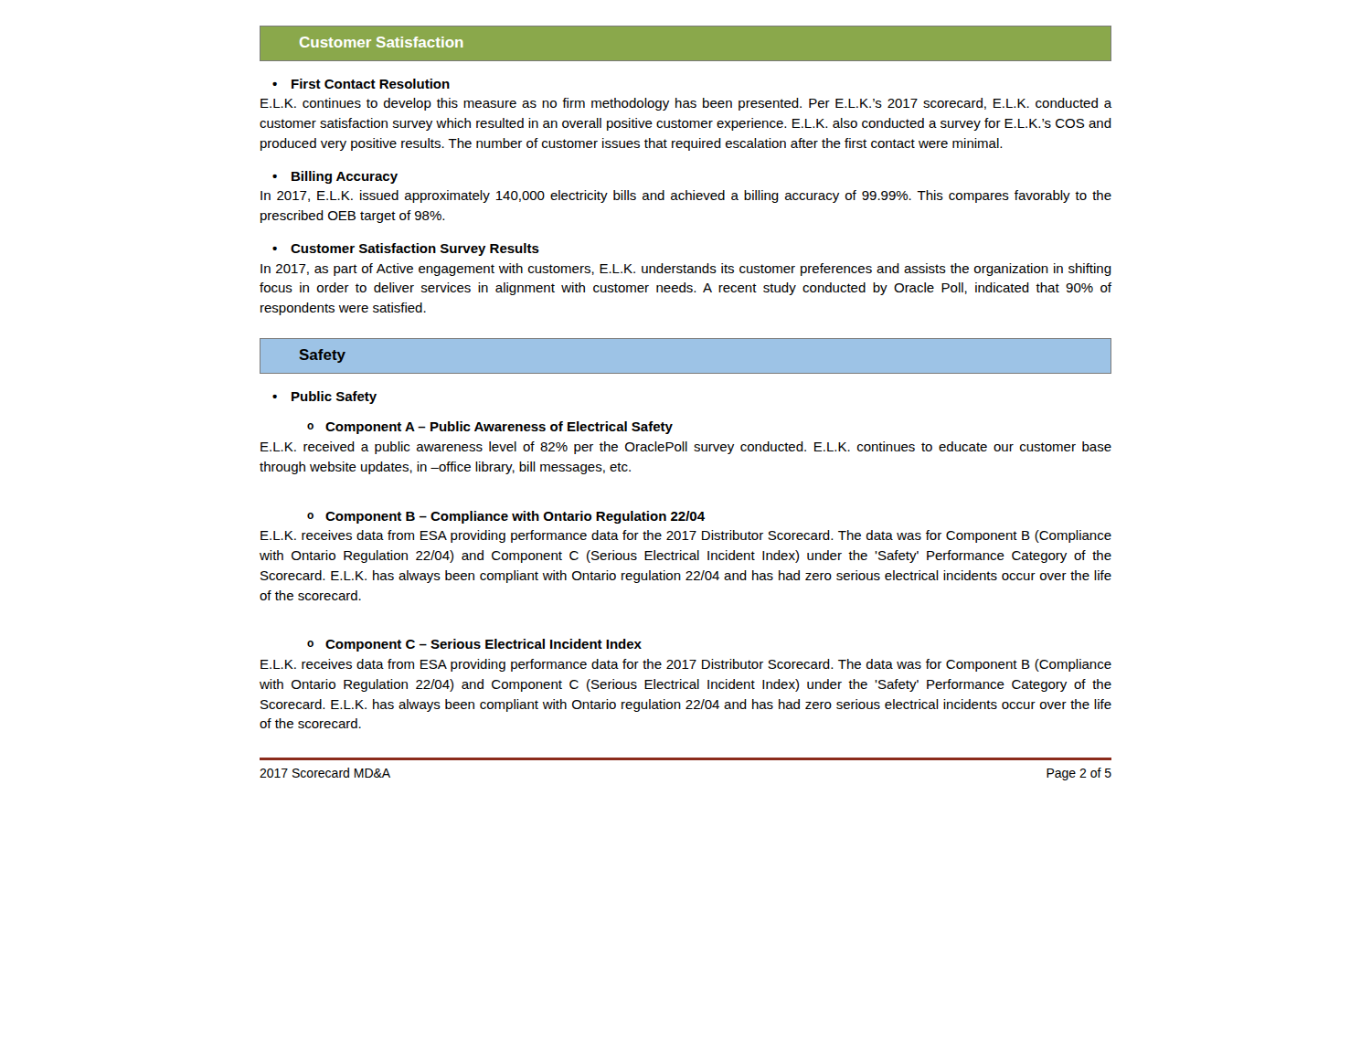Customer Satisfaction
First Contact Resolution
E.L.K. continues to develop this measure as no firm methodology has been presented. Per E.L.K.’s 2017 scorecard, E.L.K. conducted a customer satisfaction survey which resulted in an overall positive customer experience. E.L.K. also conducted a survey for E.L.K.’s COS and produced very positive results. The number of customer issues that required escalation after the first contact were minimal.
Billing Accuracy
In 2017, E.L.K. issued approximately 140,000 electricity bills and achieved a billing accuracy of 99.99%. This compares favorably to the prescribed OEB target of 98%.
Customer Satisfaction Survey Results
In 2017, as part of Active engagement with customers, E.L.K. understands its customer preferences and assists the organization in shifting focus in order to deliver services in alignment with customer needs. A recent study conducted by Oracle Poll, indicated that 90% of respondents were satisfied.
Safety
Public Safety
Component A – Public Awareness of Electrical Safety
E.L.K. received a public awareness level of 82% per the OraclePoll survey conducted. E.L.K. continues to educate our customer base through website updates, in –office library, bill messages, etc.
Component B – Compliance with Ontario Regulation 22/04
E.L.K. receives data from ESA providing performance data for the 2017 Distributor Scorecard. The data was for Component B (Compliance with Ontario Regulation 22/04) and Component C (Serious Electrical Incident Index) under the 'Safety' Performance Category of the Scorecard. E.L.K. has always been compliant with Ontario regulation 22/04 and has had zero serious electrical incidents occur over the life of the scorecard.
Component C – Serious Electrical Incident Index
E.L.K. receives data from ESA providing performance data for the 2017 Distributor Scorecard. The data was for Component B (Compliance with Ontario Regulation 22/04) and Component C (Serious Electrical Incident Index) under the 'Safety' Performance Category of the Scorecard. E.L.K. has always been compliant with Ontario regulation 22/04 and has had zero serious electrical incidents occur over the life of the scorecard.
2017 Scorecard MD&A Page 2 of 5